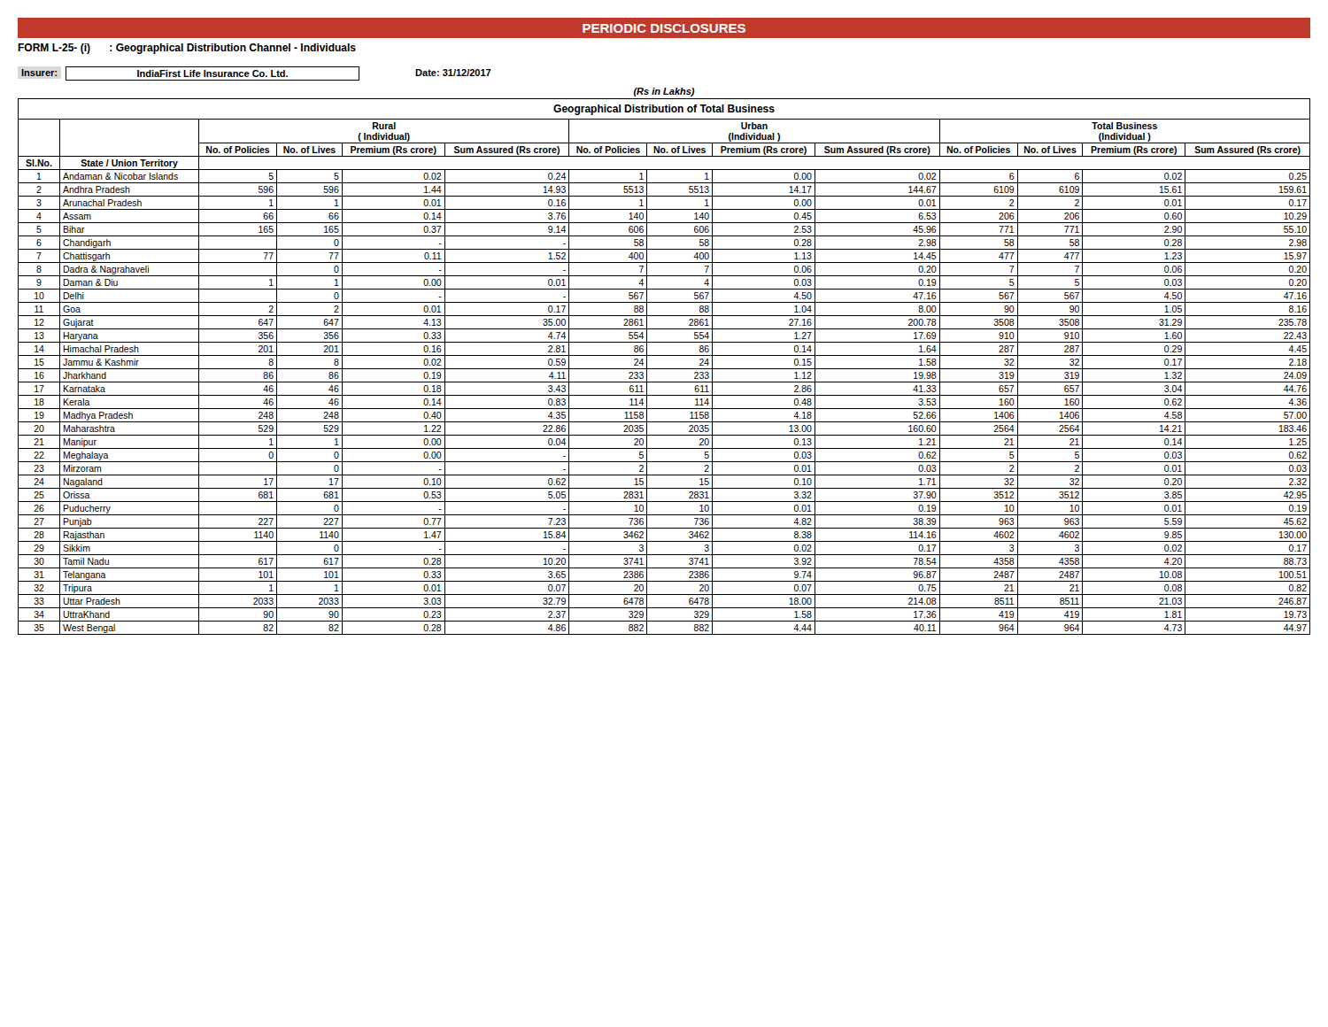PERIODIC DISCLOSURES
FORM L-25- (i) : Geographical Distribution Channel - Individuals
Insurer: IndiaFirst Life Insurance Co. Ltd. Date: 31/12/2017
(Rs in Lakhs)
| Geographical Distribution of Total Business |
| | | Rural ( Individual) | Urban (Individual ) | Total Business (Individual ) |
| No. of Policies | No. of Lives | Premium (Rs crore) | Sum Assured (Rs crore) | No. of Policies | No. of Lives | Premium (Rs crore) | Sum Assured (Rs crore) | No. of Policies | No. of Lives | Premium (Rs crore) | Sum Assured (Rs crore) |
| Sl.No. | State / Union Territory | |
| 1 | Andaman & Nicobar Islands | 5 | 5 | 0.02 | 0.24 | 1 | 1 | 0.00 | 0.02 | 6 | 6 | 0.02 | 0.25 |
| 2 | Andhra Pradesh | 596 | 596 | 1.44 | 14.93 | 5513 | 5513 | 14.17 | 144.67 | 6109 | 6109 | 15.61 | 159.61 |
| 3 | Arunachal Pradesh | 1 | 1 | 0.01 | 0.16 | 1 | 1 | 0.00 | 0.01 | 2 | 2 | 0.01 | 0.17 |
| 4 | Assam | 66 | 66 | 0.14 | 3.76 | 140 | 140 | 0.45 | 6.53 | 206 | 206 | 0.60 | 10.29 |
| 5 | Bihar | 165 | 165 | 0.37 | 9.14 | 606 | 606 | 2.53 | 45.96 | 771 | 771 | 2.90 | 55.10 |
| 6 | Chandigarh | | 0 | - | - | 58 | 58 | 0.28 | 2.98 | 58 | 58 | 0.28 | 2.98 |
| 7 | Chattisgarh | 77 | 77 | 0.11 | 1.52 | 400 | 400 | 1.13 | 14.45 | 477 | 477 | 1.23 | 15.97 |
| 8 | Dadra & Nagrahaveli | | 0 | - | - | 7 | 7 | 0.06 | 0.20 | 7 | 7 | 0.06 | 0.20 |
| 9 | Daman & Diu | 1 | 1 | 0.00 | 0.01 | 4 | 4 | 0.03 | 0.19 | 5 | 5 | 0.03 | 0.20 |
| 10 | Delhi | | 0 | - | - | 567 | 567 | 4.50 | 47.16 | 567 | 567 | 4.50 | 47.16 |
| 11 | Goa | 2 | 2 | 0.01 | 0.17 | 88 | 88 | 1.04 | 8.00 | 90 | 90 | 1.05 | 8.16 |
| 12 | Gujarat | 647 | 647 | 4.13 | 35.00 | 2861 | 2861 | 27.16 | 200.78 | 3508 | 3508 | 31.29 | 235.78 |
| 13 | Haryana | 356 | 356 | 0.33 | 4.74 | 554 | 554 | 1.27 | 17.69 | 910 | 910 | 1.60 | 22.43 |
| 14 | Himachal Pradesh | 201 | 201 | 0.16 | 2.81 | 86 | 86 | 0.14 | 1.64 | 287 | 287 | 0.29 | 4.45 |
| 15 | Jammu & Kashmir | 8 | 8 | 0.02 | 0.59 | 24 | 24 | 0.15 | 1.58 | 32 | 32 | 0.17 | 2.18 |
| 16 | Jharkhand | 86 | 86 | 0.19 | 4.11 | 233 | 233 | 1.12 | 19.98 | 319 | 319 | 1.32 | 24.09 |
| 17 | Karnataka | 46 | 46 | 0.18 | 3.43 | 611 | 611 | 2.86 | 41.33 | 657 | 657 | 3.04 | 44.76 |
| 18 | Kerala | 46 | 46 | 0.14 | 0.83 | 114 | 114 | 0.48 | 3.53 | 160 | 160 | 0.62 | 4.36 |
| 19 | Madhya Pradesh | 248 | 248 | 0.40 | 4.35 | 1158 | 1158 | 4.18 | 52.66 | 1406 | 1406 | 4.58 | 57.00 |
| 20 | Maharashtra | 529 | 529 | 1.22 | 22.86 | 2035 | 2035 | 13.00 | 160.60 | 2564 | 2564 | 14.21 | 183.46 |
| 21 | Manipur | 1 | 1 | 0.00 | 0.04 | 20 | 20 | 0.13 | 1.21 | 21 | 21 | 0.14 | 1.25 |
| 22 | Meghalaya | 0 | 0 | 0.00 | - | 5 | 5 | 0.03 | 0.62 | 5 | 5 | 0.03 | 0.62 |
| 23 | Mirzoram | | 0 | - | - | 2 | 2 | 0.01 | 0.03 | 2 | 2 | 0.01 | 0.03 |
| 24 | Nagaland | 17 | 17 | 0.10 | 0.62 | 15 | 15 | 0.10 | 1.71 | 32 | 32 | 0.20 | 2.32 |
| 25 | Orissa | 681 | 681 | 0.53 | 5.05 | 2831 | 2831 | 3.32 | 37.90 | 3512 | 3512 | 3.85 | 42.95 |
| 26 | Puducherry | | 0 | - | - | 10 | 10 | 0.01 | 0.19 | 10 | 10 | 0.01 | 0.19 |
| 27 | Punjab | 227 | 227 | 0.77 | 7.23 | 736 | 736 | 4.82 | 38.39 | 963 | 963 | 5.59 | 45.62 |
| 28 | Rajasthan | 1140 | 1140 | 1.47 | 15.84 | 3462 | 3462 | 8.38 | 114.16 | 4602 | 4602 | 9.85 | 130.00 |
| 29 | Sikkim | | 0 | - | - | 3 | 3 | 0.02 | 0.17 | 3 | 3 | 0.02 | 0.17 |
| 30 | Tamil Nadu | 617 | 617 | 0.28 | 10.20 | 3741 | 3741 | 3.92 | 78.54 | 4358 | 4358 | 4.20 | 88.73 |
| 31 | Telangana | 101 | 101 | 0.33 | 3.65 | 2386 | 2386 | 9.74 | 96.87 | 2487 | 2487 | 10.08 | 100.51 |
| 32 | Tripura | 1 | 1 | 0.01 | 0.07 | 20 | 20 | 0.07 | 0.75 | 21 | 21 | 0.08 | 0.82 |
| 33 | Uttar Pradesh | 2033 | 2033 | 3.03 | 32.79 | 6478 | 6478 | 18.00 | 214.08 | 8511 | 8511 | 21.03 | 246.87 |
| 34 | UttraKhand | 90 | 90 | 0.23 | 2.37 | 329 | 329 | 1.58 | 17.36 | 419 | 419 | 1.81 | 19.73 |
| 35 | West Bengal | 82 | 82 | 0.28 | 4.86 | 882 | 882 | 4.44 | 40.11 | 964 | 964 | 4.73 | 44.97 |